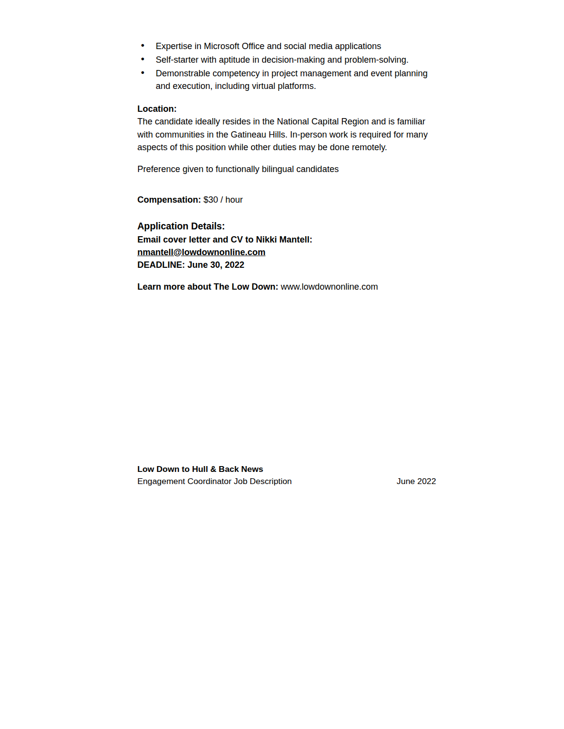Expertise in Microsoft Office and social media applications
Self-starter with aptitude in decision-making and problem-solving.
Demonstrable competency in project management and event planning and execution, including virtual platforms.
Location:
The candidate ideally resides in the National Capital Region and is familiar with communities in the Gatineau Hills. In-person work is required for many aspects of this position while other duties may be done remotely.
Preference given to functionally bilingual candidates
Compensation: $30 / hour
Application Details:
Email cover letter and CV to Nikki Mantell: nmantell@lowdownonline.com
DEADLINE: June 30, 2022
Learn more about The Low Down: www.lowdownonline.com
Low Down to Hull & Back News
Engagement Coordinator Job Description June 2022